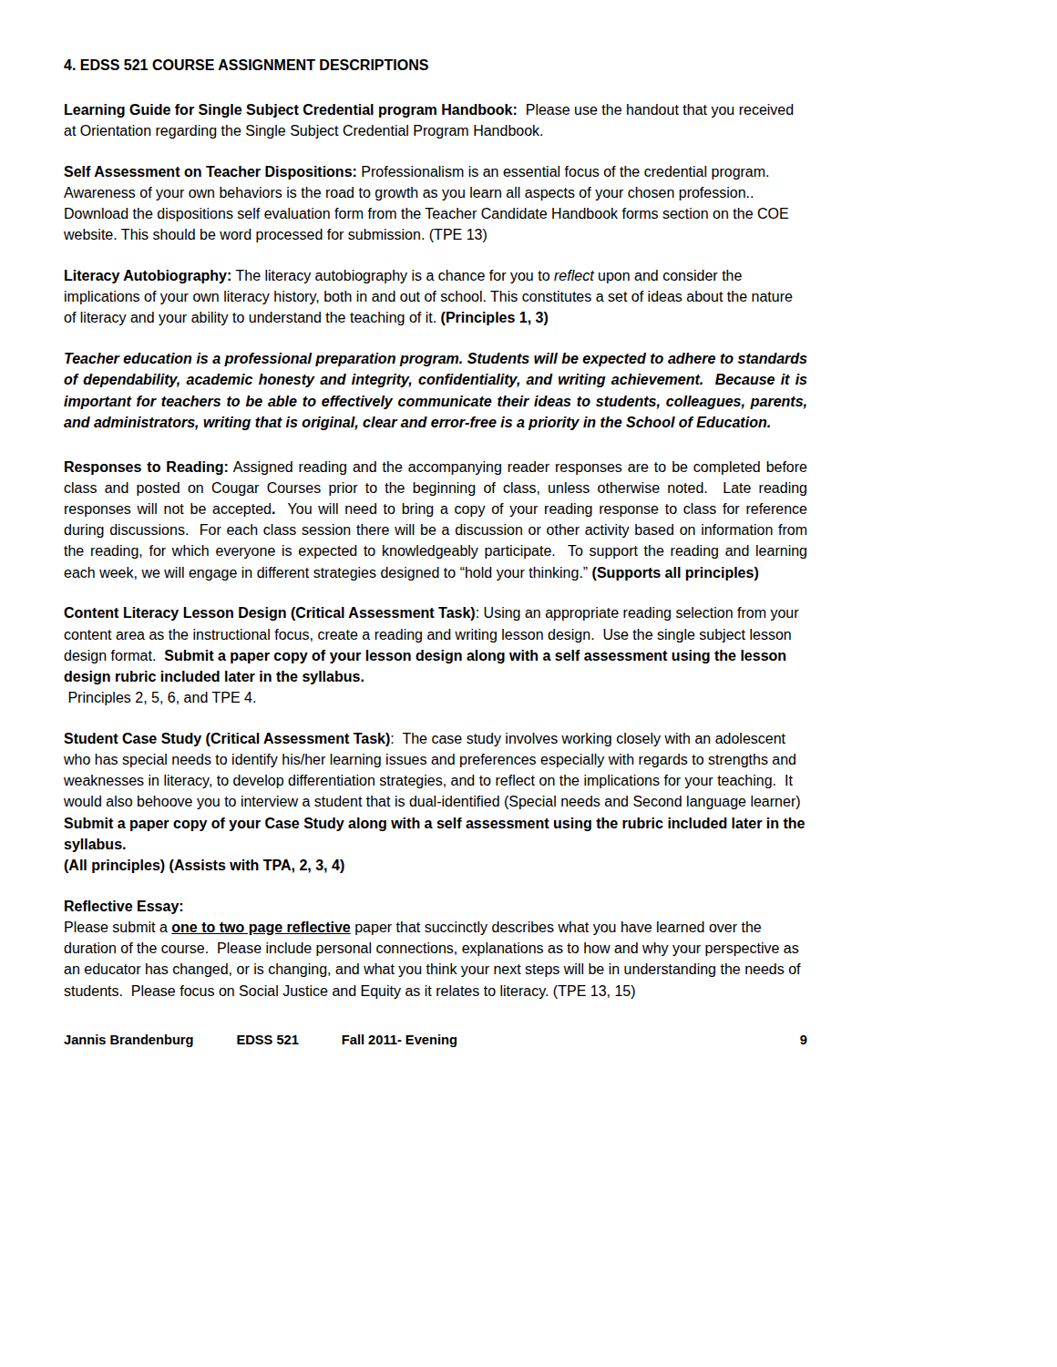4. EDSS 521 COURSE ASSIGNMENT DESCRIPTIONS
Learning Guide for Single Subject Credential program Handbook: Please use the handout that you received at Orientation regarding the Single Subject Credential Program Handbook.
Self Assessment on Teacher Dispositions: Professionalism is an essential focus of the credential program. Awareness of your own behaviors is the road to growth as you learn all aspects of your chosen profession.. Download the dispositions self evaluation form from the Teacher Candidate Handbook forms section on the COE website. This should be word processed for submission. (TPE 13)
Literacy Autobiography: The literacy autobiography is a chance for you to reflect upon and consider the implications of your own literacy history, both in and out of school. This constitutes a set of ideas about the nature of literacy and your ability to understand the teaching of it. (Principles 1, 3)
Teacher education is a professional preparation program. Students will be expected to adhere to standards of dependability, academic honesty and integrity, confidentiality, and writing achievement. Because it is important for teachers to be able to effectively communicate their ideas to students, colleagues, parents, and administrators, writing that is original, clear and error-free is a priority in the School of Education.
Responses to Reading: Assigned reading and the accompanying reader responses are to be completed before class and posted on Cougar Courses prior to the beginning of class, unless otherwise noted. Late reading responses will not be accepted. You will need to bring a copy of your reading response to class for reference during discussions. For each class session there will be a discussion or other activity based on information from the reading, for which everyone is expected to knowledgeably participate. To support the reading and learning each week, we will engage in different strategies designed to “hold your thinking.” (Supports all principles)
Content Literacy Lesson Design (Critical Assessment Task): Using an appropriate reading selection from your content area as the instructional focus, create a reading and writing lesson design. Use the single subject lesson design format. Submit a paper copy of your lesson design along with a self assessment using the lesson design rubric included later in the syllabus.
Principles 2, 5, 6, and TPE 4.
Student Case Study (Critical Assessment Task): The case study involves working closely with an adolescent who has special needs to identify his/her learning issues and preferences especially with regards to strengths and weaknesses in literacy, to develop differentiation strategies, and to reflect on the implications for your teaching. It would also behoove you to interview a student that is dual-identified (Special needs and Second language learner) Submit a paper copy of your Case Study along with a self assessment using the rubric included later in the syllabus.
(All principles) (Assists with TPA, 2, 3, 4)
Reflective Essay:
Please submit a one to two page reflective paper that succinctly describes what you have learned over the duration of the course. Please include personal connections, explanations as to how and why your perspective as an educator has changed, or is changing, and what you think your next steps will be in understanding the needs of students. Please focus on Social Justice and Equity as it relates to literacy. (TPE 13, 15)
Jannis Brandenburg EDSS 521 Fall 2011- Evening 9